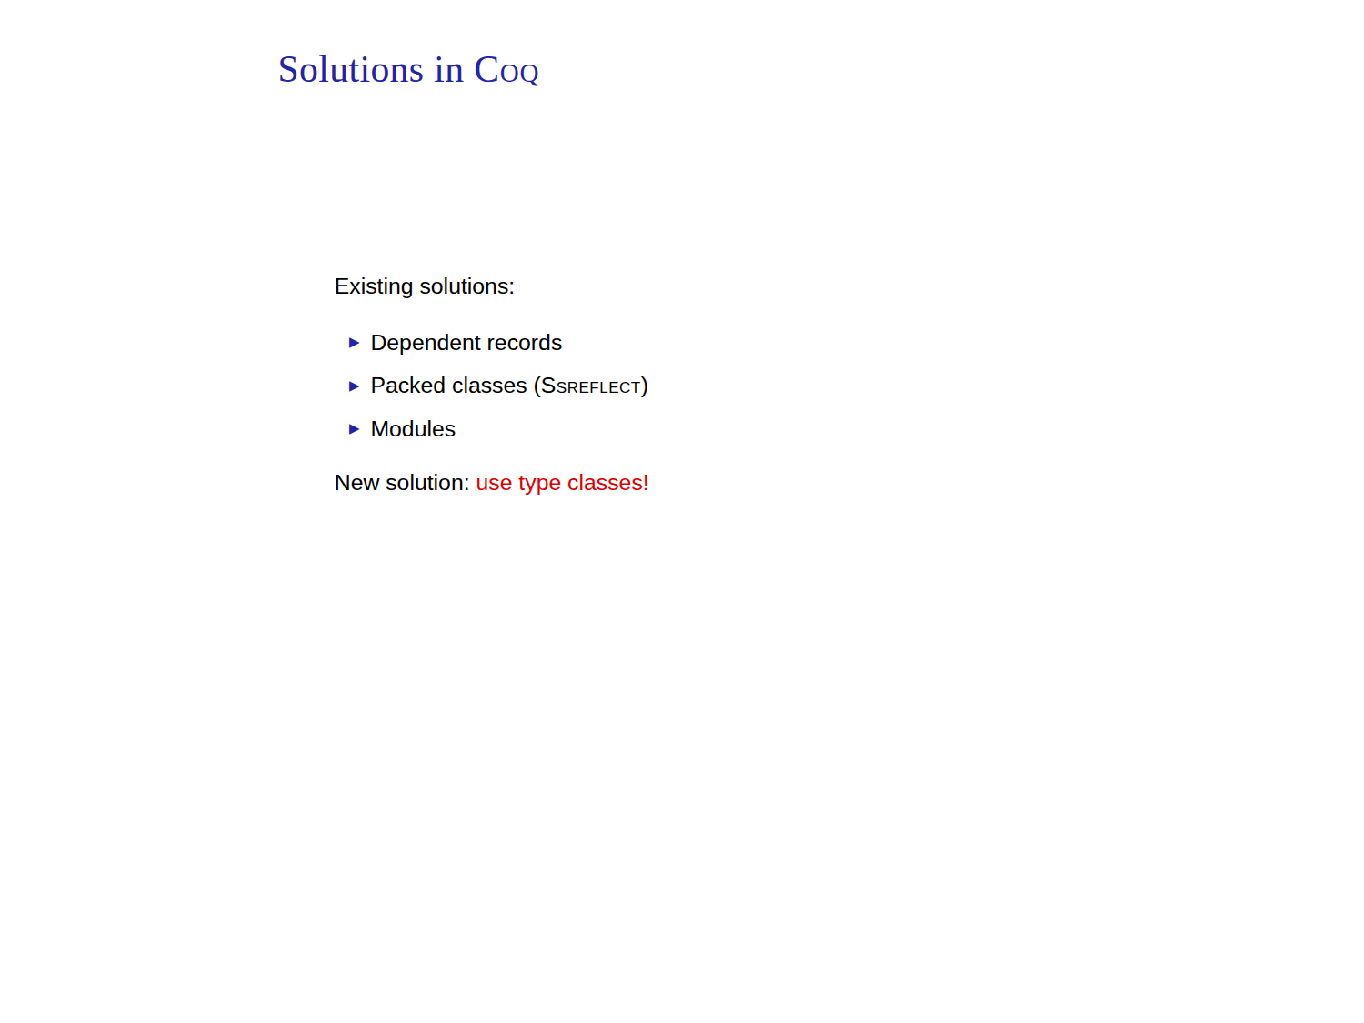Solutions in Coq
Existing solutions:
Dependent records
Packed classes (Ssreflect)
Modules
New solution: use type classes!